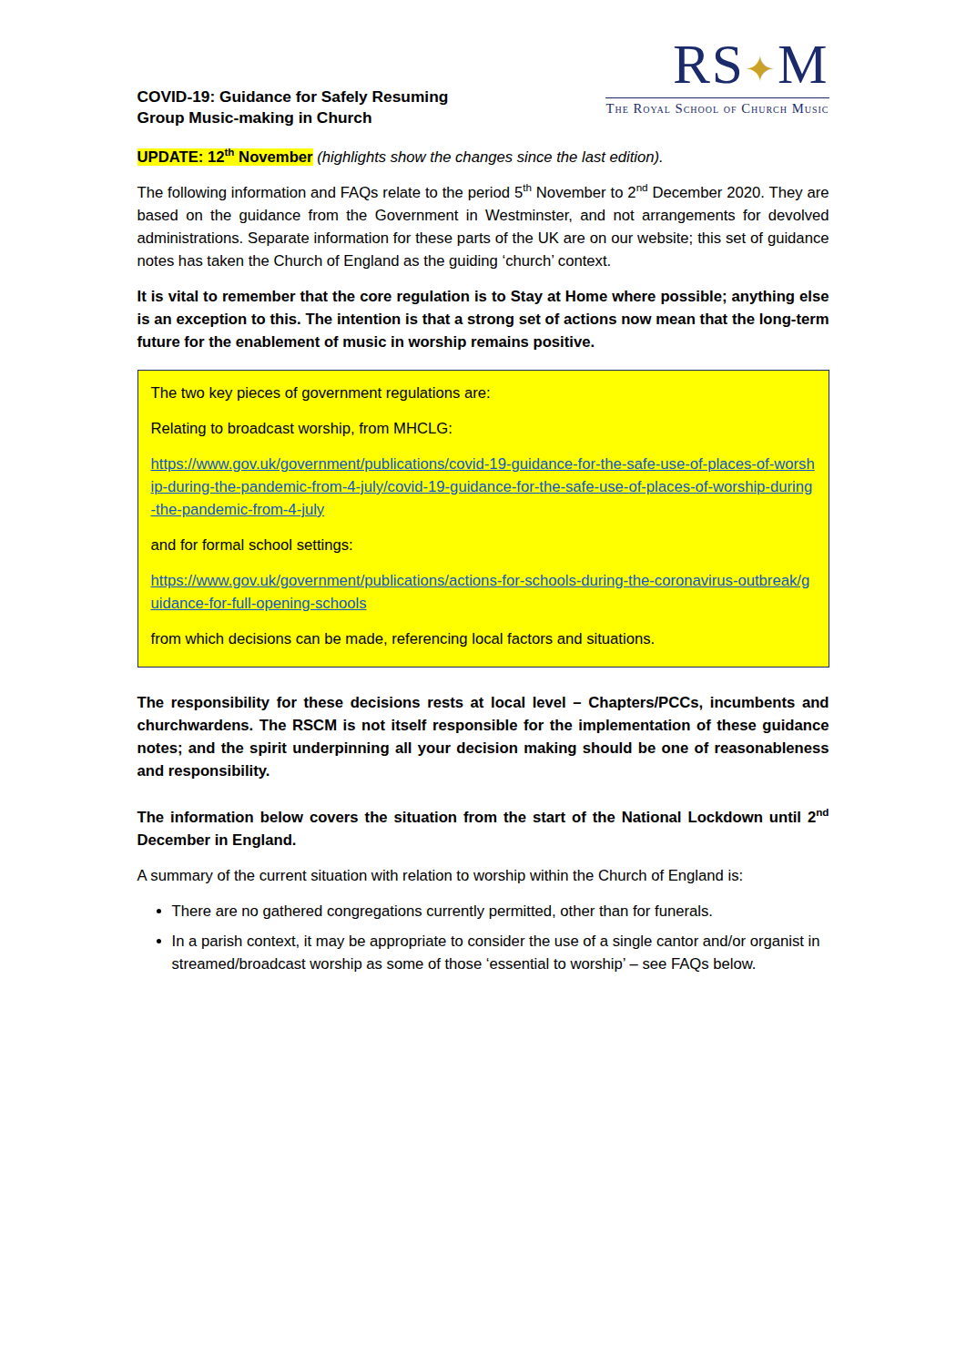COVID-19: Guidance for Safely Resuming
Group Music-making in Church
RS✦M
The Royal School of Church Music
UPDATE: 12th November (highlights show the changes since the last edition).
The following information and FAQs relate to the period 5th November to 2nd December 2020. They are based on the guidance from the Government in Westminster, and not arrangements for devolved administrations. Separate information for these parts of the UK are on our website; this set of guidance notes has taken the Church of England as the guiding ‘church’ context.
It is vital to remember that the core regulation is to Stay at Home where possible; anything else is an exception to this. The intention is that a strong set of actions now mean that the long-term future for the enablement of music in worship remains positive.
The two key pieces of government regulations are:
Relating to broadcast worship, from MHCLG:
https://www.gov.uk/government/publications/covid-19-guidance-for-the-safe-use-of-places-of-worship-during-the-pandemic-from-4-july/covid-19-guidance-for-the-safe-use-of-places-of-worship-during-the-pandemic-from-4-july
and for formal school settings:
https://www.gov.uk/government/publications/actions-for-schools-during-the-coronavirus-outbreak/guidance-for-full-opening-schools
from which decisions can be made, referencing local factors and situations.
The responsibility for these decisions rests at local level – Chapters/PCCs, incumbents and churchwardens. The RSCM is not itself responsible for the implementation of these guidance notes; and the spirit underpinning all your decision making should be one of reasonableness and responsibility.
The information below covers the situation from the start of the National Lockdown until 2nd December in England.
A summary of the current situation with relation to worship within the Church of England is:
There are no gathered congregations currently permitted, other than for funerals.
In a parish context, it may be appropriate to consider the use of a single cantor and/or organist in streamed/broadcast worship as some of those ‘essential to worship’ – see FAQs below.